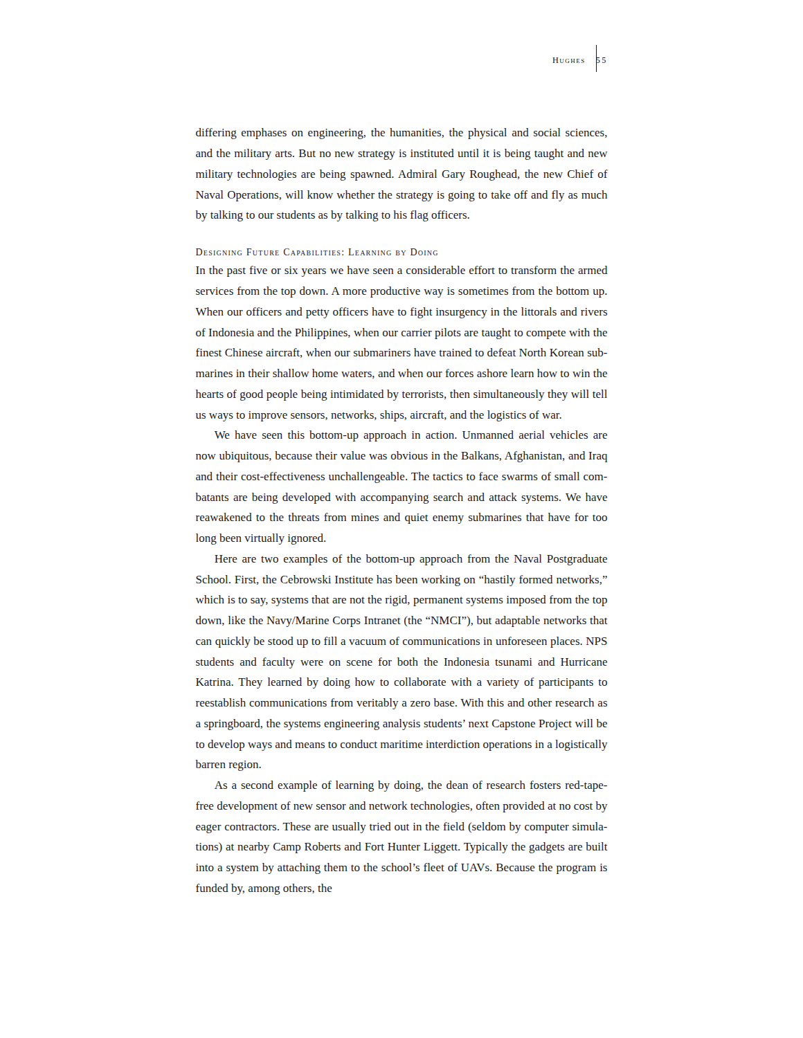Hughes 55
differing emphases on engineering, the humanities, the physical and social sciences, and the military arts. But no new strategy is instituted until it is being taught and new military technologies are being spawned. Admiral Gary Roughead, the new Chief of Naval Operations, will know whether the strategy is going to take off and fly as much by talking to our students as by talking to his flag officers.
Designing Future Capabilities: Learning by Doing
In the past five or six years we have seen a considerable effort to transform the armed services from the top down. A more productive way is sometimes from the bottom up. When our officers and petty officers have to fight insurgency in the littorals and rivers of Indonesia and the Philippines, when our carrier pilots are taught to compete with the finest Chinese aircraft, when our submariners have trained to defeat North Korean submarines in their shallow home waters, and when our forces ashore learn how to win the hearts of good people being intimidated by terrorists, then simultaneously they will tell us ways to improve sensors, networks, ships, aircraft, and the logistics of war.
We have seen this bottom-up approach in action. Unmanned aerial vehicles are now ubiquitous, because their value was obvious in the Balkans, Afghanistan, and Iraq and their cost-effectiveness unchallengeable. The tactics to face swarms of small combatants are being developed with accompanying search and attack systems. We have reawakened to the threats from mines and quiet enemy submarines that have for too long been virtually ignored.
Here are two examples of the bottom-up approach from the Naval Postgraduate School. First, the Cebrowski Institute has been working on “hastily formed networks,” which is to say, systems that are not the rigid, permanent systems imposed from the top down, like the Navy/Marine Corps Intranet (the “NMCI”), but adaptable networks that can quickly be stood up to fill a vacuum of communications in unforeseen places. NPS students and faculty were on scene for both the Indonesia tsunami and Hurricane Katrina. They learned by doing how to collaborate with a variety of participants to reestablish communications from veritably a zero base. With this and other research as a springboard, the systems engineering analysis students’ next Capstone Project will be to develop ways and means to conduct maritime interdiction operations in a logistically barren region.
As a second example of learning by doing, the dean of research fosters red-tape-free development of new sensor and network technologies, often provided at no cost by eager contractors. These are usually tried out in the field (seldom by computer simulations) at nearby Camp Roberts and Fort Hunter Liggett. Typically the gadgets are built into a system by attaching them to the school’s fleet of UAVs. Because the program is funded by, among others, the